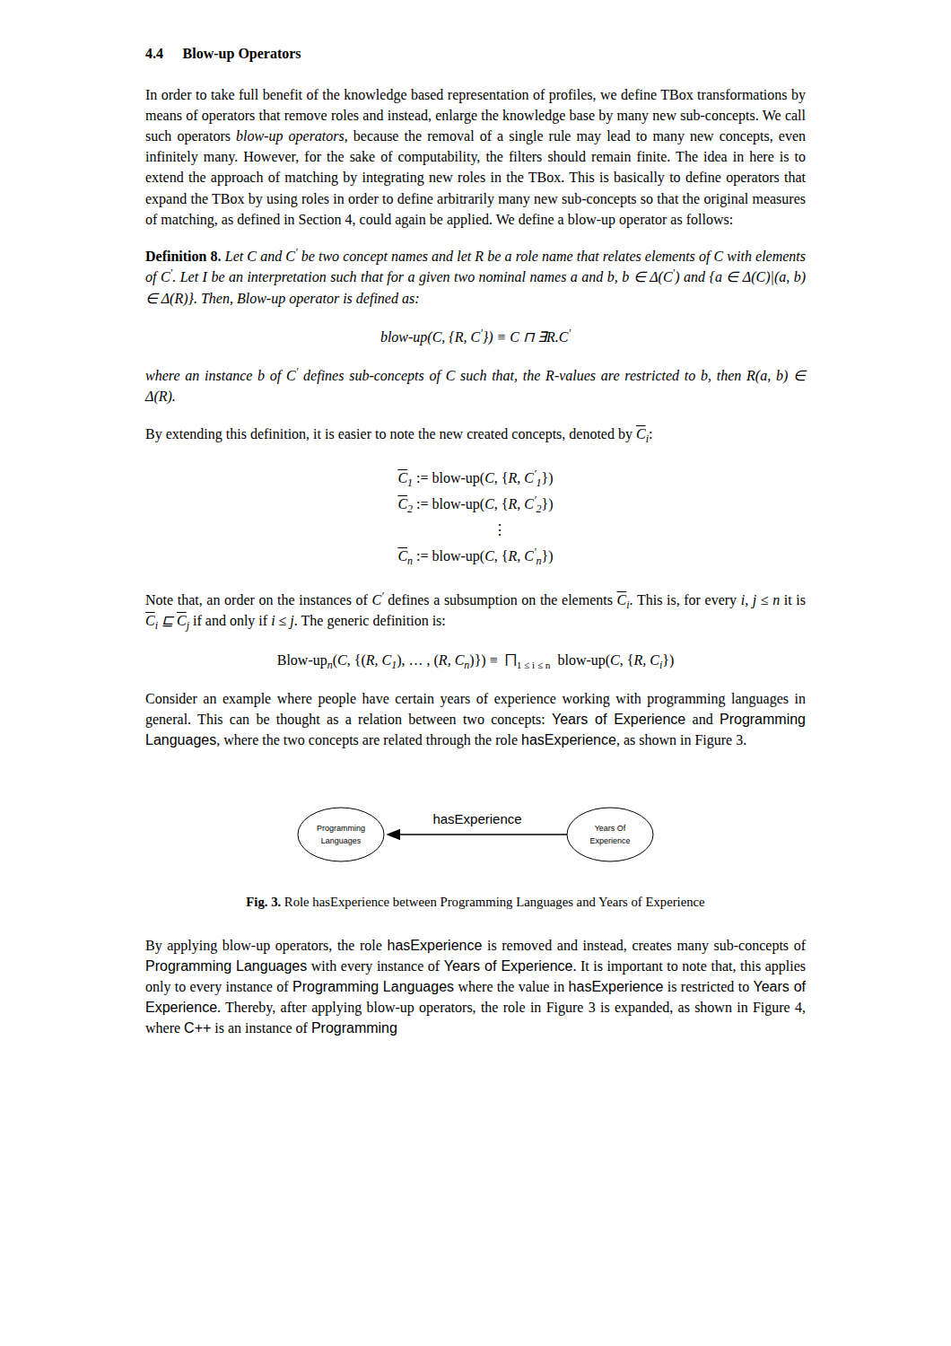4.4 Blow-up Operators
In order to take full benefit of the knowledge based representation of profiles, we define TBox transformations by means of operators that remove roles and instead, enlarge the knowledge base by many new sub-concepts. We call such operators blow-up operators, because the removal of a single rule may lead to many new concepts, even infinitely many. However, for the sake of computability, the filters should remain finite. The idea in here is to extend the approach of matching by integrating new roles in the TBox. This is basically to define operators that expand the TBox by using roles in order to define arbitrarily many new sub-concepts so that the original measures of matching, as defined in Section 4, could again be applied. We define a blow-up operator as follows:
Definition 8. Let C and C′ be two concept names and let R be a role name that relates elements of C with elements of C′. Let I be an interpretation such that for a given two nominal names a and b, b ∈ Δ(C′) and {a ∈ Δ(C)|(a, b) ∈ Δ(R)}. Then, Blow-up operator is defined as:
blow-up(C, {R, C′}) ≡ C ⊓ ∃R.C′
where an instance b of C′ defines sub-concepts of C such that, the R-values are restricted to b, then R(a, b) ∈ Δ(R).
By extending this definition, it is easier to note the new created concepts, denoted by Ci:
C1 := blow-up(C, {R, C′1})
C2 := blow-up(C, {R, C′2})
⋮
Cn := blow-up(C, {R, C′n})
Note that, an order on the instances of C′ defines a subsumption on the elements Ci. This is, for every i, j ≤ n it is Ci ⊑ Cj if and only if i ≤ j. The generic definition is:
Blow-upn(C, {(R, C1), … , (R, Cn)}) ≡ ⨅1 ≤ i ≤ n blow-up(C, {R, Ci})
Consider an example where people have certain years of experience working with programming languages in general. This can be thought as a relation between two concepts: Years of Experience and Programming Languages, where the two concepts are related through the role hasExperience, as shown in Figure 3.
Programming Languages Years Of Experience hasExperience
Fig. 3. Role hasExperience between Programming Languages and Years of Experience
By applying blow-up operators, the role hasExperience is removed and instead, creates many sub-concepts of Programming Languages with every instance of Years of Experience. It is important to note that, this applies only to every instance of Programming Languages where the value in hasExperience is restricted to Years of Experience. Thereby, after applying blow-up operators, the role in Figure 3 is expanded, as shown in Figure 4, where C++ is an instance of Programming